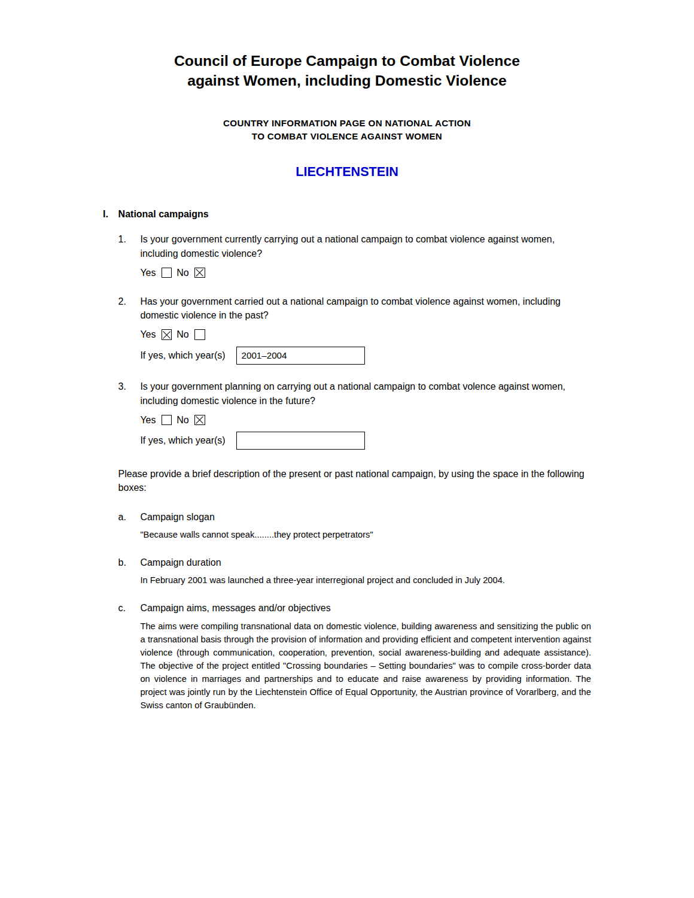Council of Europe Campaign to Combat Violence
against Women, including Domestic Violence
COUNTRY INFORMATION PAGE ON NATIONAL ACTION
TO COMBAT VIOLENCE AGAINST WOMEN
LIECHTENSTEIN
I. National campaigns
Is your government currently carrying out a national campaign to combat violence against women, including domestic violence?
Yes No
Has your government carried out a national campaign to combat violence against women, including domestic violence in the past?
Yes No
If yes, which year(s) 2001–2004
Is your government planning on carrying out a national campaign to combat volence against women, including domestic violence in the future?
Yes No
If yes, which year(s)
Please provide a brief description of the present or past national campaign, by using the space in the following boxes:
Campaign slogan
"Because walls cannot speak........they protect perpetrators"
Campaign duration
In February 2001 was launched a three-year interregional project and concluded in July 2004.
Campaign aims, messages and/or objectives
The aims were compiling transnational data on domestic violence, building awareness and sensitizing the public on a transnational basis through the provision of information and providing efficient and competent intervention against violence (through communication, cooperation, prevention, social awareness-building and adequate assistance). The objective of the project entitled "Crossing boundaries – Setting boundaries" was to compile cross-border data on violence in marriages and partnerships and to educate and raise awareness by providing information. The project was jointly run by the Liechtenstein Office of Equal Opportunity, the Austrian province of Vorarlberg, and the Swiss canton of Graubünden.